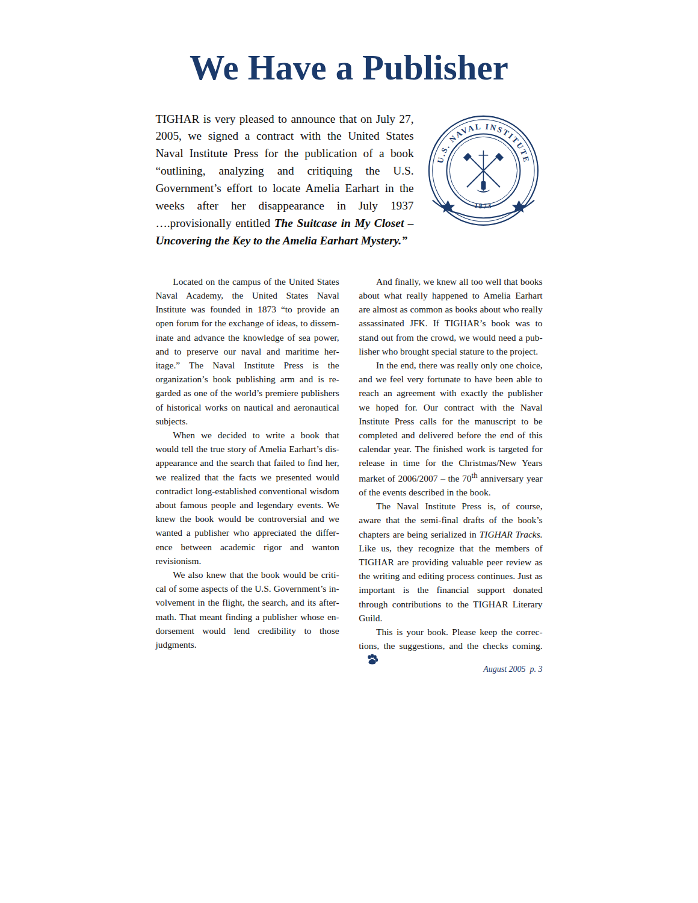We Have a Publisher
U.S. NAVAL INSTITUTE 1873
TIGHAR is very pleased to announce that on July 27, 2005, we signed a contract with the United States Naval Institute Press for the publication of a book “outlining, analyzing and critiquing the U.S. Government’s effort to locate Amelia Earhart in the weeks after her disappearance in July 1937 ….provisionally entitled The Suitcase in My Closet – Uncovering the Key to the Amelia Earhart Mystery.”
Located on the campus of the United States Naval Academy, the United States Naval Institute was founded in 1873 “to provide an open forum for the exchange of ideas, to disseminate and advance the knowledge of sea power, and to preserve our naval and maritime heritage.” The Naval Institute Press is the organization’s book publishing arm and is regarded as one of the world’s premiere publishers of historical works on nautical and aeronautical subjects.
When we decided to write a book that would tell the true story of Amelia Earhart’s disappearance and the search that failed to find her, we realized that the facts we presented would contradict long-established conventional wisdom about famous people and legendary events. We knew the book would be controversial and we wanted a publisher who appreciated the difference between academic rigor and wanton revisionism.
We also knew that the book would be critical of some aspects of the U.S. Government’s involvement in the flight, the search, and its aftermath. That meant finding a publisher whose endorsement would lend credibility to those judgments.
And finally, we knew all too well that books about what really happened to Amelia Earhart are almost as common as books about who really assassinated JFK. If TIGHAR’s book was to stand out from the crowd, we would need a publisher who brought special stature to the project.
In the end, there was really only one choice, and we feel very fortunate to have been able to reach an agreement with exactly the publisher we hoped for. Our contract with the Naval Institute Press calls for the manuscript to be completed and delivered before the end of this calendar year. The finished work is targeted for release in time for the Christmas/New Years market of 2006/2007 – the 70th anniversary year of the events described in the book.
The Naval Institute Press is, of course, aware that the semi-final drafts of the book’s chapters are being serialized in TIGHAR Tracks. Like us, they recognize that the members of TIGHAR are providing valuable peer review as the writing and editing process continues. Just as important is the financial support donated through contributions to the TIGHAR Literary Guild.
This is your book. Please keep the corrections, the suggestions, and the checks coming.
August 2005 p. 3